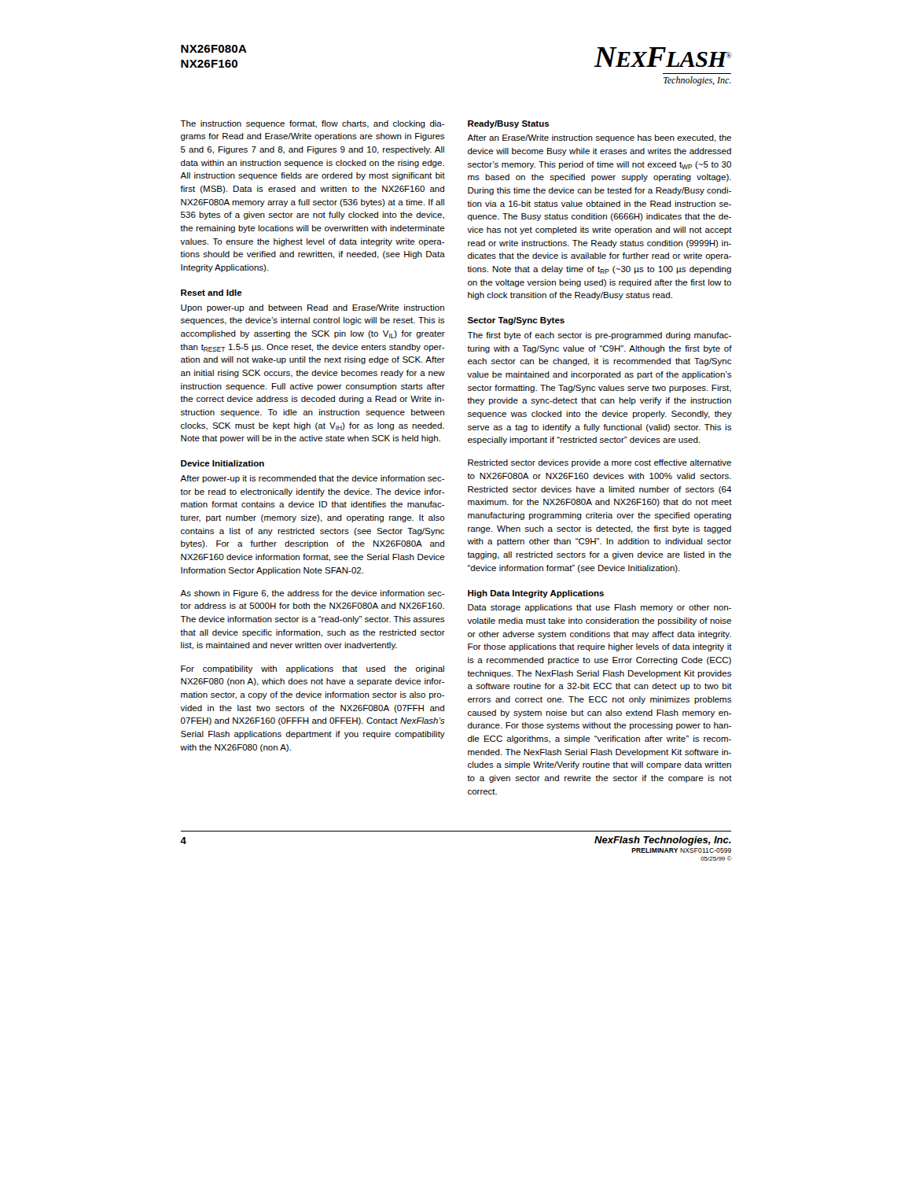NX26F080A
NX26F160
NEXFLASH®
Technologies, Inc.
The instruction sequence format, flow charts, and clocking diagrams for Read and Erase/Write operations are shown in Figures 5 and 6, Figures 7 and 8, and Figures 9 and 10, respectively. All data within an instruction sequence is clocked on the rising edge. All instruction sequence fields are ordered by most significant bit first (MSB). Data is erased and written to the NX26F160 and NX26F080A memory array a full sector (536 bytes) at a time. If all 536 bytes of a given sector are not fully clocked into the device, the remaining byte locations will be overwritten with indeterminate values. To ensure the highest level of data integrity write operations should be verified and rewritten, if needed, (see High Data Integrity Applications).
Reset and Idle
Upon power-up and between Read and Erase/Write instruction sequences, the device’s internal control logic will be reset. This is accomplished by asserting the SCK pin low (to VIL) for greater than tRESET 1.5-5 µs. Once reset, the device enters standby operation and will not wake-up until the next rising edge of SCK. After an initial rising SCK occurs, the device becomes ready for a new instruction sequence. Full active power consumption starts after the correct device address is decoded during a Read or Write instruction sequence. To idle an instruction sequence between clocks, SCK must be kept high (at VIH) for as long as needed. Note that power will be in the active state when SCK is held high.
Device Initialization
After power-up it is recommended that the device information sector be read to electronically identify the device. The device information format contains a device ID that identifies the manufacturer, part number (memory size), and operating range. It also contains a list of any restricted sectors (see Sector Tag/Sync bytes). For a further description of the NX26F080A and NX26F160 device information format, see the Serial Flash Device Information Sector Application Note SFAN-02.
As shown in Figure 6, the address for the device information sector address is at 5000H for both the NX26F080A and NX26F160. The device information sector is a “read-only” sector. This assures that all device specific information, such as the restricted sector list, is maintained and never written over inadvertently.
For compatibility with applications that used the original NX26F080 (non A), which does not have a separate device information sector, a copy of the device information sector is also provided in the last two sectors of the NX26F080A (07FFH and 07FEH) and NX26F160 (0FFFH and 0FFEH). Contact NexFlash’s Serial Flash applications department if you require compatibility with the NX26F080 (non A).
Ready/Busy Status
After an Erase/Write instruction sequence has been executed, the device will become Busy while it erases and writes the addressed sector’s memory. This period of time will not exceed tWP (~5 to 30 ms based on the specified power supply operating voltage). During this time the device can be tested for a Ready/Busy condition via a 16-bit status value obtained in the Read instruction sequence. The Busy status condition (6666H) indicates that the device has not yet completed its write operation and will not accept read or write instructions. The Ready status condition (9999H) indicates that the device is available for further read or write operations. Note that a delay time of tRP (~30 µs to 100 µs depending on the voltage version being used) is required after the first low to high clock transition of the Ready/Busy status read.
Sector Tag/Sync Bytes
The first byte of each sector is pre-programmed during manufacturing with a Tag/Sync value of “C9H”. Although the first byte of each sector can be changed, it is recommended that Tag/Sync value be maintained and incorporated as part of the application’s sector formatting. The Tag/Sync values serve two purposes. First, they provide a sync-detect that can help verify if the instruction sequence was clocked into the device properly. Secondly, they serve as a tag to identify a fully functional (valid) sector. This is especially important if “restricted sector” devices are used.
Restricted sector devices provide a more cost effective alternative to NX26F080A or NX26F160 devices with 100% valid sectors. Restricted sector devices have a limited number of sectors (64 maximum. for the NX26F080A and NX26F160) that do not meet manufacturing programming criteria over the specified operating range. When such a sector is detected, the first byte is tagged with a pattern other than “C9H”. In addition to individual sector tagging, all restricted sectors for a given device are listed in the “device information format” (see Device Initialization).
High Data Integrity Applications
Data storage applications that use Flash memory or other non-volatile media must take into consideration the possibility of noise or other adverse system conditions that may affect data integrity. For those applications that require higher levels of data integrity it is a recommended practice to use Error Correcting Code (ECC) techniques. The NexFlash Serial Flash Development Kit provides a software routine for a 32-bit ECC that can detect up to two bit errors and correct one. The ECC not only minimizes problems caused by system noise but can also extend Flash memory endurance. For those systems without the processing power to handle ECC algorithms, a simple “verification after write” is recommended. The NexFlash Serial Flash Development Kit software includes a simple Write/Verify routine that will compare data written to a given sector and rewrite the sector if the compare is not correct.
4
NexFlash Technologies, Inc.
PRELIMINARY NXSF011C-0599
05/25/99 ©